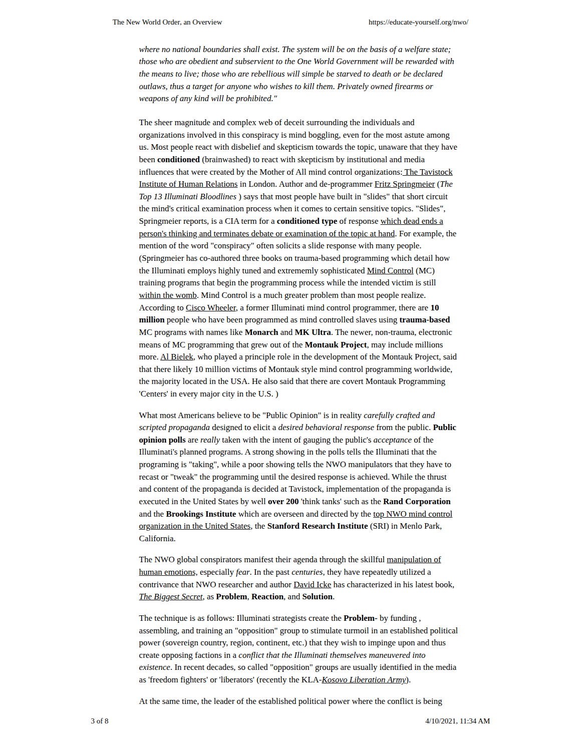The New World Order, an Overview
https://educate-yourself.org/nwo/
where no national boundaries shall exist. The system will be on the basis of a welfare state; those who are obedient and subservient to the One World Government will be rewarded with the means to live; those who are rebellious will simple be starved to death or be declared outlaws, thus a target for anyone who wishes to kill them. Privately owned firearms or weapons of any kind will be prohibited."
The sheer magnitude and complex web of deceit surrounding the individuals and organizations involved in this conspiracy is mind boggling, even for the most astute among us. Most people react with disbelief and skepticism towards the topic, unaware that they have been conditioned (brainwashed) to react with skepticism by institutional and media influences that were created by the Mother of All mind control organizations: The Tavistock Institute of Human Relations in London. Author and de-programmer Fritz Springmeier (The Top 13 Illuminati Bloodlines ) says that most people have built in "slides" that short circuit the mind's critical examination process when it comes to certain sensitive topics. "Slides", Springmeier reports, is a CIA term for a conditioned type of response which dead ends a person's thinking and terminates debate or examination of the topic at hand. For example, the mention of the word "conspiracy" often solicits a slide response with many people. (Springmeier has co-authored three books on trauma-based programming which detail how the Illuminati employs highly tuned and extrememly sophisticated Mind Control (MC) training programs that begin the programming process while the intended victim is still within the womb. Mind Control is a much greater problem than most people realize. According to Cisco Wheeler, a former Illuminati mind control programmer, there are 10 million people who have been programmed as mind controlled slaves using trauma-based MC programs with names like Monarch and MK Ultra. The newer, non-trauma, electronic means of MC programming that grew out of the Montauk Project, may include millions more. Al Bielek, who played a principle role in the development of the Montauk Project, said that there likely 10 million victims of Montauk style mind control programming worldwide, the majority located in the USA. He also said that there are covert Montauk Programming 'Centers' in every major city in the U.S. )
What most Americans believe to be "Public Opinion" is in reality carefully crafted and scripted propaganda designed to elicit a desired behavioral response from the public. Public opinion polls are really taken with the intent of gauging the public's acceptance of the Illuminati's planned programs. A strong showing in the polls tells the Illuminati that the programing is "taking", while a poor showing tells the NWO manipulators that they have to recast or "tweak" the programming until the desired response is achieved. While the thrust and content of the propaganda is decided at Tavistock, implementation of the propaganda is executed in the United States by well over 200 'think tanks' such as the Rand Corporation and the Brookings Institute which are overseen and directed by the top NWO mind control organization in the United States, the Stanford Research Institute (SRI) in Menlo Park, California.
The NWO global conspirators manifest their agenda through the skillful manipulation of human emotions, especially fear. In the past centuries, they have repeatedly utilized a contrivance that NWO researcher and author David Icke has characterized in his latest book, The Biggest Secret, as Problem, Reaction, and Solution.
The technique is as follows: Illuminati strategists create the Problem- by funding , assembling, and training an "opposition" group to stimulate turmoil in an established political power (sovereign country, region, continent, etc.) that they wish to impinge upon and thus create opposing factions in a conflict that the Illuminati themselves maneuvered into existence. In recent decades, so called "opposition" groups are usually identified in the media as 'freedom fighters' or 'liberators' (recently the KLA-Kosovo Liberation Army).
At the same time, the leader of the established political power where the conflict is being
3 of 8
4/10/2021, 11:34 AM